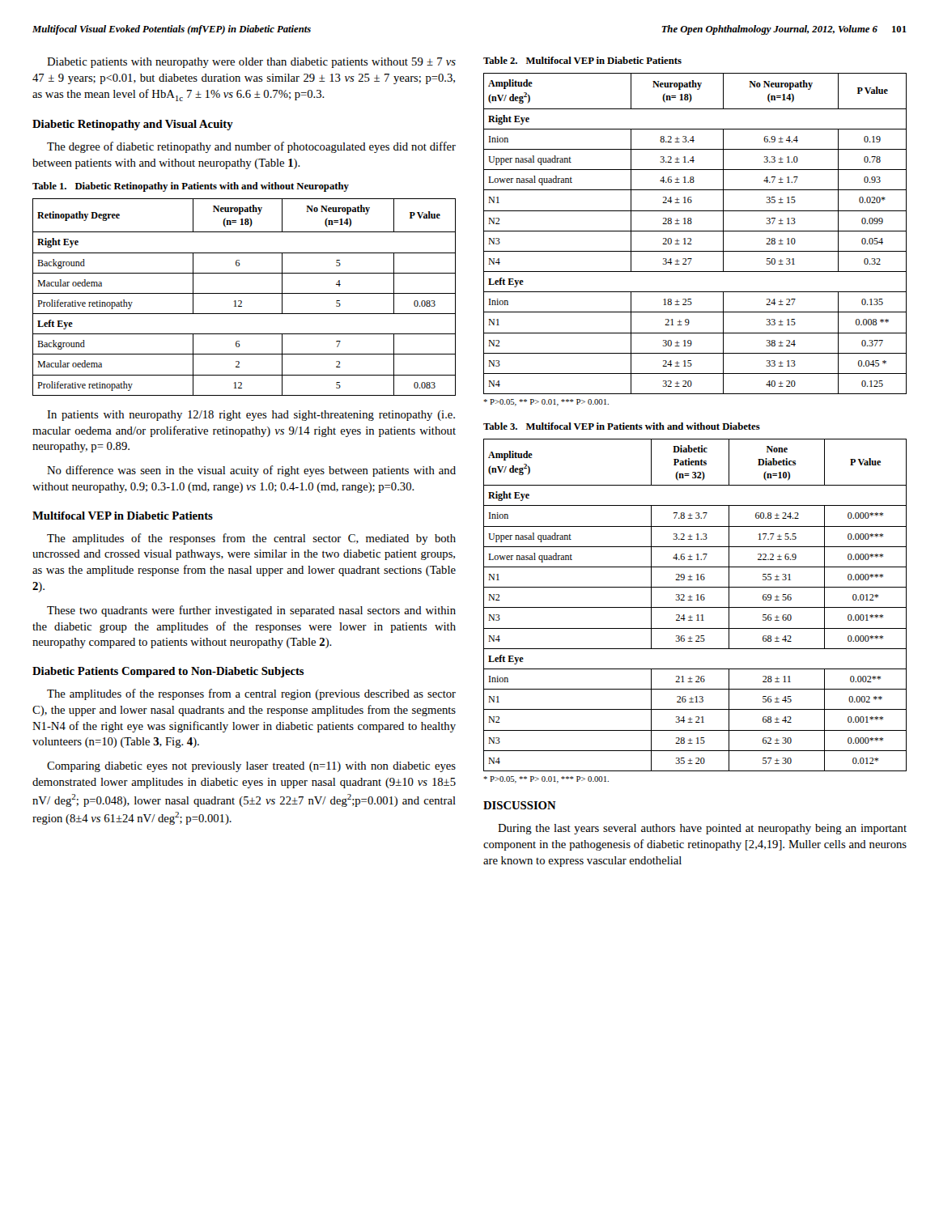Multifocal Visual Evoked Potentials (mfVEP) in Diabetic Patients
The Open Ophthalmology Journal, 2012, Volume 6 101
Diabetic patients with neuropathy were older than diabetic patients without 59 ± 7 vs 47 ± 9 years; p<0.01, but diabetes duration was similar 29 ± 13 vs 25 ± 7 years; p=0.3, as was the mean level of HbA1c 7 ± 1% vs 6.6 ± 0.7%; p=0.3.
Diabetic Retinopathy and Visual Acuity
The degree of diabetic retinopathy and number of photocoagulated eyes did not differ between patients with and without neuropathy (Table 1).
Table 1. Diabetic Retinopathy in Patients with and without Neuropathy
| Retinopathy Degree | Neuropathy (n= 18) | No Neuropathy (n=14) | P Value |
| --- | --- | --- | --- |
| Right Eye |
| Background | 6 | 5 | |
| Macular oedema | | 4 | |
| Proliferative retinopathy | 12 | 5 | 0.083 |
| Left Eye |
| Background | 6 | 7 | |
| Macular oedema | 2 | 2 | |
| Proliferative retinopathy | 12 | 5 | 0.083 |
In patients with neuropathy 12/18 right eyes had sight-threatening retinopathy (i.e. macular oedema and/or proliferative retinopathy) vs 9/14 right eyes in patients without neuropathy, p= 0.89.
No difference was seen in the visual acuity of right eyes between patients with and without neuropathy, 0.9; 0.3-1.0 (md, range) vs 1.0; 0.4-1.0 (md, range); p=0.30.
Multifocal VEP in Diabetic Patients
The amplitudes of the responses from the central sector C, mediated by both uncrossed and crossed visual pathways, were similar in the two diabetic patient groups, as was the amplitude response from the nasal upper and lower quadrant sections (Table 2).
These two quadrants were further investigated in separated nasal sectors and within the diabetic group the amplitudes of the responses were lower in patients with neuropathy compared to patients without neuropathy (Table 2).
Diabetic Patients Compared to Non-Diabetic Subjects
The amplitudes of the responses from a central region (previous described as sector C), the upper and lower nasal quadrants and the response amplitudes from the segments N1-N4 of the right eye was significantly lower in diabetic patients compared to healthy volunteers (n=10) (Table 3, Fig. 4).
Comparing diabetic eyes not previously laser treated (n=11) with non diabetic eyes demonstrated lower amplitudes in diabetic eyes in upper nasal quadrant (9±10 vs 18±5 nV/ deg2; p=0.048), lower nasal quadrant (5±2 vs 22±7 nV/ deg2;p=0.001) and central region (8±4 vs 61±24 nV/ deg2; p=0.001).
Table 2. Multifocal VEP in Diabetic Patients
| Amplitude (nV/ deg 2 ) | Neuropathy (n= 18) | No Neuropathy (n=14) | P Value |
| --- | --- | --- | --- |
| Right Eye |
| Inion | 8.2 ± 3.4 | 6.9 ± 4.4 | 0.19 |
| Upper nasal quadrant | 3.2 ± 1.4 | 3.3 ± 1.0 | 0.78 |
| Lower nasal quadrant | 4.6 ± 1.8 | 4.7 ± 1.7 | 0.93 |
| N1 | 24 ± 16 | 35 ± 15 | 0.020* |
| N2 | 28 ± 18 | 37 ± 13 | 0.099 |
| N3 | 20 ± 12 | 28 ± 10 | 0.054 |
| N4 | 34 ± 27 | 50 ± 31 | 0.32 |
| Left Eye |
| Inion | 18 ± 25 | 24 ± 27 | 0.135 |
| N1 | 21 ± 9 | 33 ± 15 | 0.008 ** |
| N2 | 30 ± 19 | 38 ± 24 | 0.377 |
| N3 | 24 ± 15 | 33 ± 13 | 0.045 * |
| N4 | 32 ± 20 | 40 ± 20 | 0.125 |
* P>0.05, ** P> 0.01, *** P> 0.001.
Table 3. Multifocal VEP in Patients with and without Diabetes
| Amplitude (nV/ deg 2 ) | Diabetic Patients (n= 32) | None Diabetics (n=10) | P Value |
| --- | --- | --- | --- |
| Right Eye |
| Inion | 7.8 ± 3.7 | 60.8 ± 24.2 | 0.000*** |
| Upper nasal quadrant | 3.2 ± 1.3 | 17.7 ± 5.5 | 0.000*** |
| Lower nasal quadrant | 4.6 ± 1.7 | 22.2 ± 6.9 | 0.000*** |
| N1 | 29 ± 16 | 55 ± 31 | 0.000*** |
| N2 | 32 ± 16 | 69 ± 56 | 0.012* |
| N3 | 24 ± 11 | 56 ± 60 | 0.001*** |
| N4 | 36 ± 25 | 68 ± 42 | 0.000*** |
| Left Eye |
| Inion | 21 ± 26 | 28 ± 11 | 0.002** |
| N1 | 26 ±13 | 56 ± 45 | 0.002 ** |
| N2 | 34 ± 21 | 68 ± 42 | 0.001*** |
| N3 | 28 ± 15 | 62 ± 30 | 0.000*** |
| N4 | 35 ± 20 | 57 ± 30 | 0.012* |
* P>0.05, ** P> 0.01, *** P> 0.001.
DISCUSSION
During the last years several authors have pointed at neuropathy being an important component in the pathogenesis of diabetic retinopathy [2,4,19]. Muller cells and neurons are known to express vascular endothelial